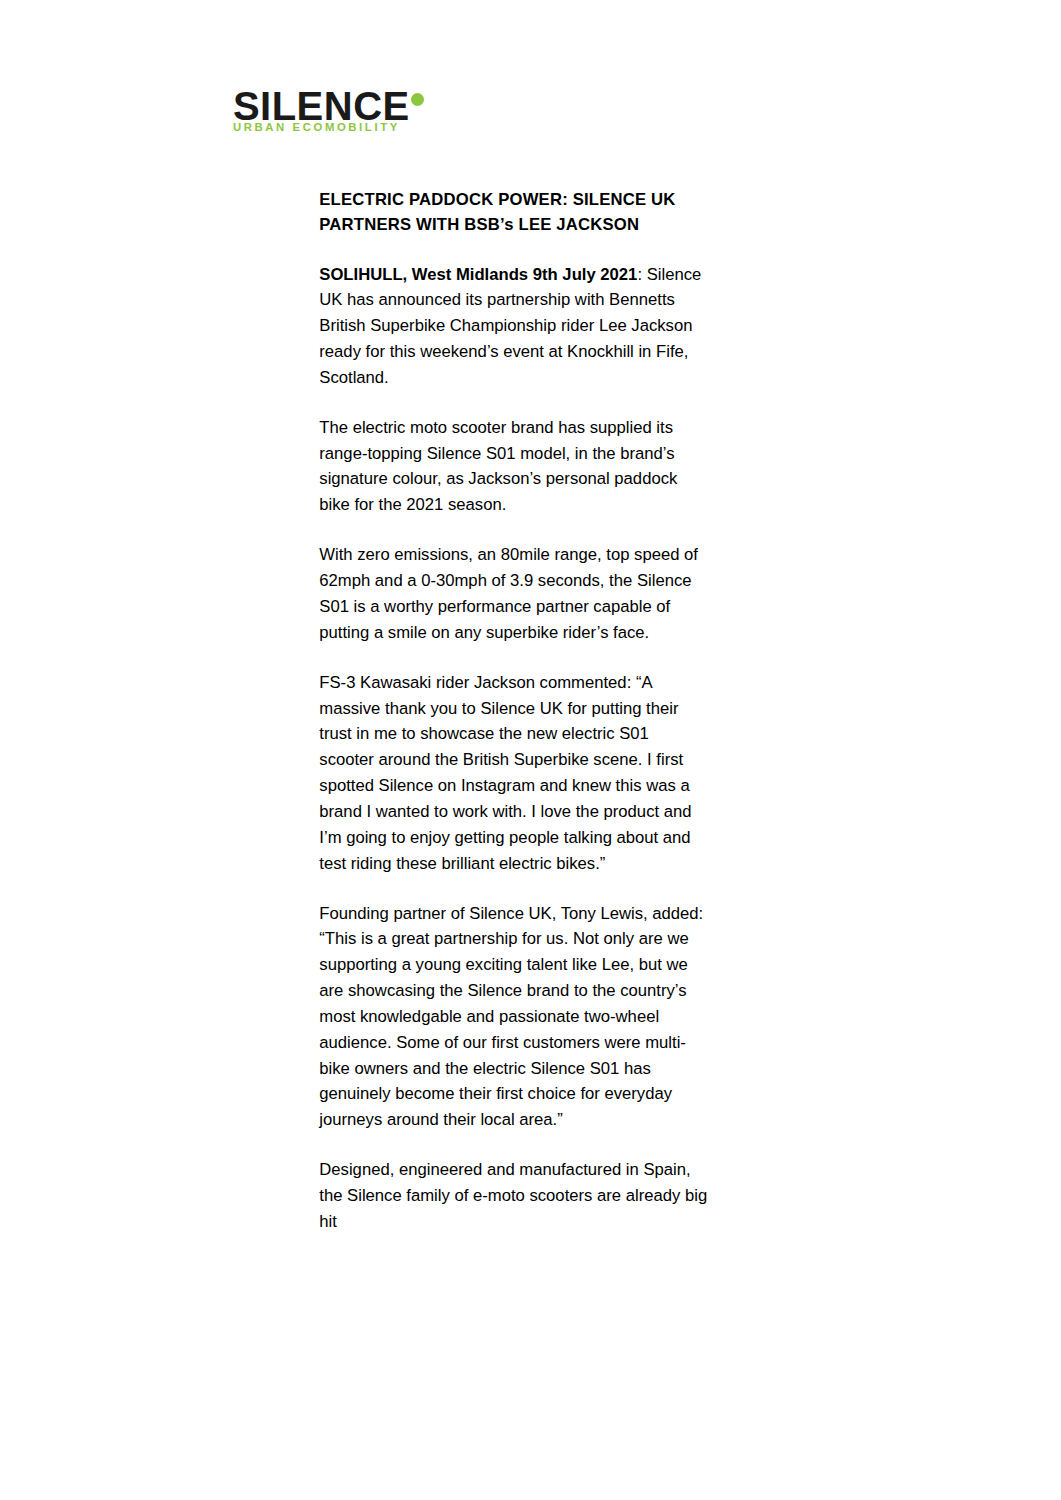SILENCE
URBAN ECOMOBILITY
ELECTRIC PADDOCK POWER: SILENCE UK PARTNERS WITH BSB’s LEE JACKSON
SOLIHULL, West Midlands 9th July 2021: Silence UK has announced its partnership with Bennetts British Superbike Championship rider Lee Jackson ready for this weekend’s event at Knockhill in Fife, Scotland.
The electric moto scooter brand has supplied its range-topping Silence S01 model, in the brand’s signature colour, as Jackson’s personal paddock bike for the 2021 season.
With zero emissions, an 80mile range, top speed of 62mph and a 0-30mph of 3.9 seconds, the Silence S01 is a worthy performance partner capable of putting a smile on any superbike rider’s face.
FS-3 Kawasaki rider Jackson commented: “A massive thank you to Silence UK for putting their trust in me to showcase the new electric S01 scooter around the British Superbike scene. I first spotted Silence on Instagram and knew this was a brand I wanted to work with. I love the product and I’m going to enjoy getting people talking about and test riding these brilliant electric bikes.”
Founding partner of Silence UK, Tony Lewis, added: “This is a great partnership for us. Not only are we supporting a young exciting talent like Lee, but we are showcasing the Silence brand to the country’s most knowledgable and passionate two-wheel audience. Some of our first customers were multi-bike owners and the electric Silence S01 has genuinely become their first choice for everyday journeys around their local area.”
Designed, engineered and manufactured in Spain, the Silence family of e-moto scooters are already big hit